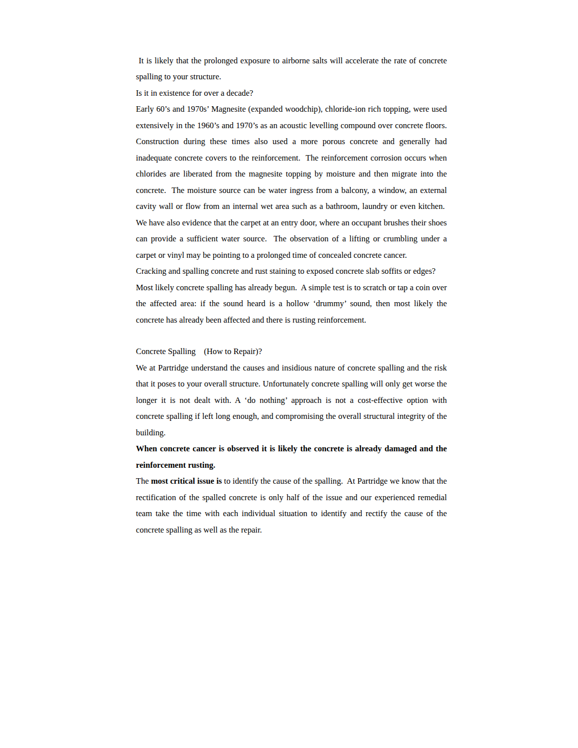It is likely that the prolonged exposure to airborne salts will accelerate the rate of concrete spalling to your structure.
Is it in existence for over a decade?
Early 60’s and 1970s’ Magnesite (expanded woodchip), chloride-ion rich topping, were used extensively in the 1960’s and 1970’s as an acoustic levelling compound over concrete floors. Construction during these times also used a more porous concrete and generally had inadequate concrete covers to the reinforcement. The reinforcement corrosion occurs when chlorides are liberated from the magnesite topping by moisture and then migrate into the concrete. The moisture source can be water ingress from a balcony, a window, an external cavity wall or flow from an internal wet area such as a bathroom, laundry or even kitchen. We have also evidence that the carpet at an entry door, where an occupant brushes their shoes can provide a sufficient water source. The observation of a lifting or crumbling under a carpet or vinyl may be pointing to a prolonged time of concealed concrete cancer.
Cracking and spalling concrete and rust staining to exposed concrete slab soffits or edges?
Most likely concrete spalling has already begun. A simple test is to scratch or tap a coin over the affected area: if the sound heard is a hollow ‘drummy’ sound, then most likely the concrete has already been affected and there is rusting reinforcement.
Concrete Spalling (How to Repair)?
We at Partridge understand the causes and insidious nature of concrete spalling and the risk that it poses to your overall structure. Unfortunately concrete spalling will only get worse the longer it is not dealt with. A ‘do nothing’ approach is not a cost-effective option with concrete spalling if left long enough, and compromising the overall structural integrity of the building.
When concrete cancer is observed it is likely the concrete is already damaged and the reinforcement rusting.
The most critical issue is to identify the cause of the spalling. At Partridge we know that the rectification of the spalled concrete is only half of the issue and our experienced remedial team take the time with each individual situation to identify and rectify the cause of the concrete spalling as well as the repair.